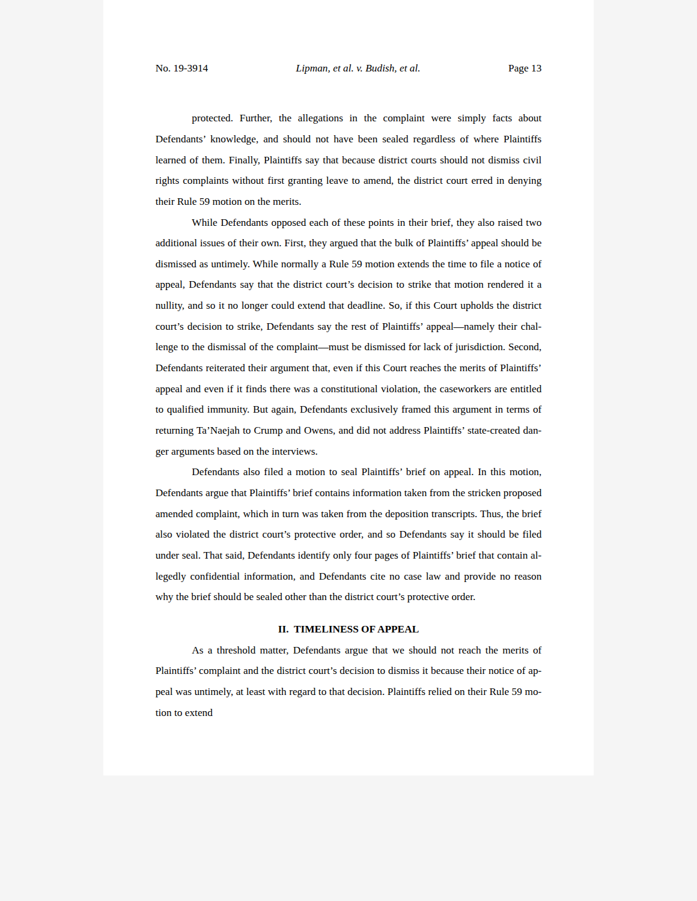No. 19-3914 Lipman, et al. v. Budish, et al. Page 13
protected. Further, the allegations in the complaint were simply facts about Defendants’ knowledge, and should not have been sealed regardless of where Plaintiffs learned of them. Finally, Plaintiffs say that because district courts should not dismiss civil rights complaints without first granting leave to amend, the district court erred in denying their Rule 59 motion on the merits.
While Defendants opposed each of these points in their brief, they also raised two additional issues of their own. First, they argued that the bulk of Plaintiffs’ appeal should be dismissed as untimely. While normally a Rule 59 motion extends the time to file a notice of appeal, Defendants say that the district court’s decision to strike that motion rendered it a nullity, and so it no longer could extend that deadline. So, if this Court upholds the district court’s decision to strike, Defendants say the rest of Plaintiffs’ appeal—namely their challenge to the dismissal of the complaint—must be dismissed for lack of jurisdiction. Second, Defendants reiterated their argument that, even if this Court reaches the merits of Plaintiffs’ appeal and even if it finds there was a constitutional violation, the caseworkers are entitled to qualified immunity. But again, Defendants exclusively framed this argument in terms of returning Ta’Naejah to Crump and Owens, and did not address Plaintiffs’ state-created danger arguments based on the interviews.
Defendants also filed a motion to seal Plaintiffs’ brief on appeal. In this motion, Defendants argue that Plaintiffs’ brief contains information taken from the stricken proposed amended complaint, which in turn was taken from the deposition transcripts. Thus, the brief also violated the district court’s protective order, and so Defendants say it should be filed under seal. That said, Defendants identify only four pages of Plaintiffs’ brief that contain allegedly confidential information, and Defendants cite no case law and provide no reason why the brief should be sealed other than the district court’s protective order.
II. Timeliness of Appeal
As a threshold matter, Defendants argue that we should not reach the merits of Plaintiffs’ complaint and the district court’s decision to dismiss it because their notice of appeal was untimely, at least with regard to that decision. Plaintiffs relied on their Rule 59 motion to extend